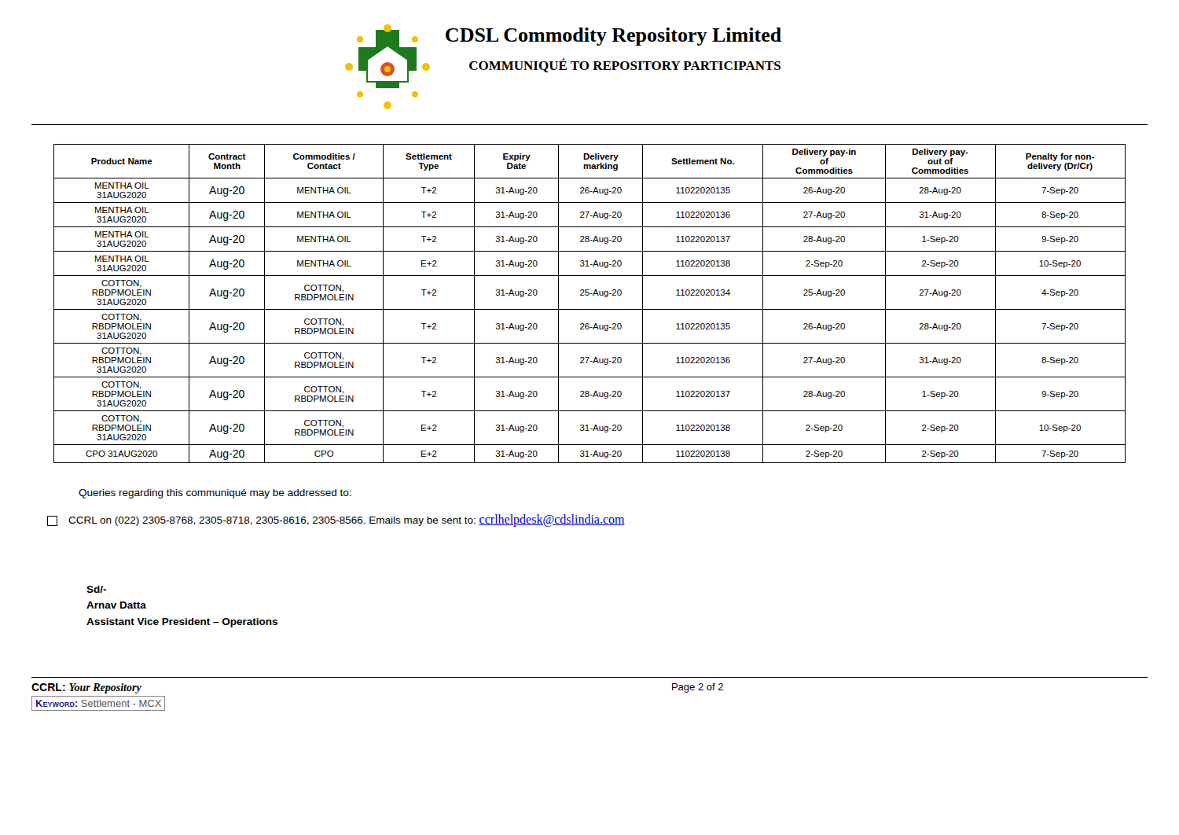CDSL Commodity Repository Limited
COMMUNIQUÉ TO REPOSITORY PARTICIPANTS
| Product Name | Contract Month | Commodities / Contact | Settlement Type | Expiry Date | Delivery marking | Settlement No. | Delivery pay-in of Commodities | Delivery pay- out of Commodities | Penalty for non- delivery (Dr/Cr) |
| --- | --- | --- | --- | --- | --- | --- | --- | --- | --- |
| MENTHA OIL 31AUG2020 | Aug-20 | MENTHA OIL | T+2 | 31-Aug-20 | 26-Aug-20 | 11022020135 | 26-Aug-20 | 28-Aug-20 | 7-Sep-20 |
| MENTHA OIL 31AUG2020 | Aug-20 | MENTHA OIL | T+2 | 31-Aug-20 | 27-Aug-20 | 11022020136 | 27-Aug-20 | 31-Aug-20 | 8-Sep-20 |
| MENTHA OIL 31AUG2020 | Aug-20 | MENTHA OIL | T+2 | 31-Aug-20 | 28-Aug-20 | 11022020137 | 28-Aug-20 | 1-Sep-20 | 9-Sep-20 |
| MENTHA OIL 31AUG2020 | Aug-20 | MENTHA OIL | E+2 | 31-Aug-20 | 31-Aug-20 | 11022020138 | 2-Sep-20 | 2-Sep-20 | 10-Sep-20 |
| COTTON, RBDPMOLEIN 31AUG2020 | Aug-20 | COTTON, RBDPMOLEIN | T+2 | 31-Aug-20 | 25-Aug-20 | 11022020134 | 25-Aug-20 | 27-Aug-20 | 4-Sep-20 |
| COTTON, RBDPMOLEIN 31AUG2020 | Aug-20 | COTTON, RBDPMOLEIN | T+2 | 31-Aug-20 | 26-Aug-20 | 11022020135 | 26-Aug-20 | 28-Aug-20 | 7-Sep-20 |
| COTTON, RBDPMOLEIN 31AUG2020 | Aug-20 | COTTON, RBDPMOLEIN | T+2 | 31-Aug-20 | 27-Aug-20 | 11022020136 | 27-Aug-20 | 31-Aug-20 | 8-Sep-20 |
| COTTON, RBDPMOLEIN 31AUG2020 | Aug-20 | COTTON, RBDPMOLEIN | T+2 | 31-Aug-20 | 28-Aug-20 | 11022020137 | 28-Aug-20 | 1-Sep-20 | 9-Sep-20 |
| COTTON, RBDPMOLEIN 31AUG2020 | Aug-20 | COTTON, RBDPMOLEIN | E+2 | 31-Aug-20 | 31-Aug-20 | 11022020138 | 2-Sep-20 | 2-Sep-20 | 10-Sep-20 |
| CPO 31AUG2020 | Aug-20 | CPO | E+2 | 31-Aug-20 | 31-Aug-20 | 11022020138 | 2-Sep-20 | 2-Sep-20 | 7-Sep-20 |
Queries regarding this communiqué may be addressed to:
CCRL on (022) 2305-8768, 2305-8718, 2305-8616, 2305-8566. Emails may be sent to: ccrlhelpdesk@cdslindia.com
Sd/-
Arnav Datta
Assistant Vice President – Operations
CCRL: Your Repository
Page 2 of 2
Keyword: Settlement - MCX